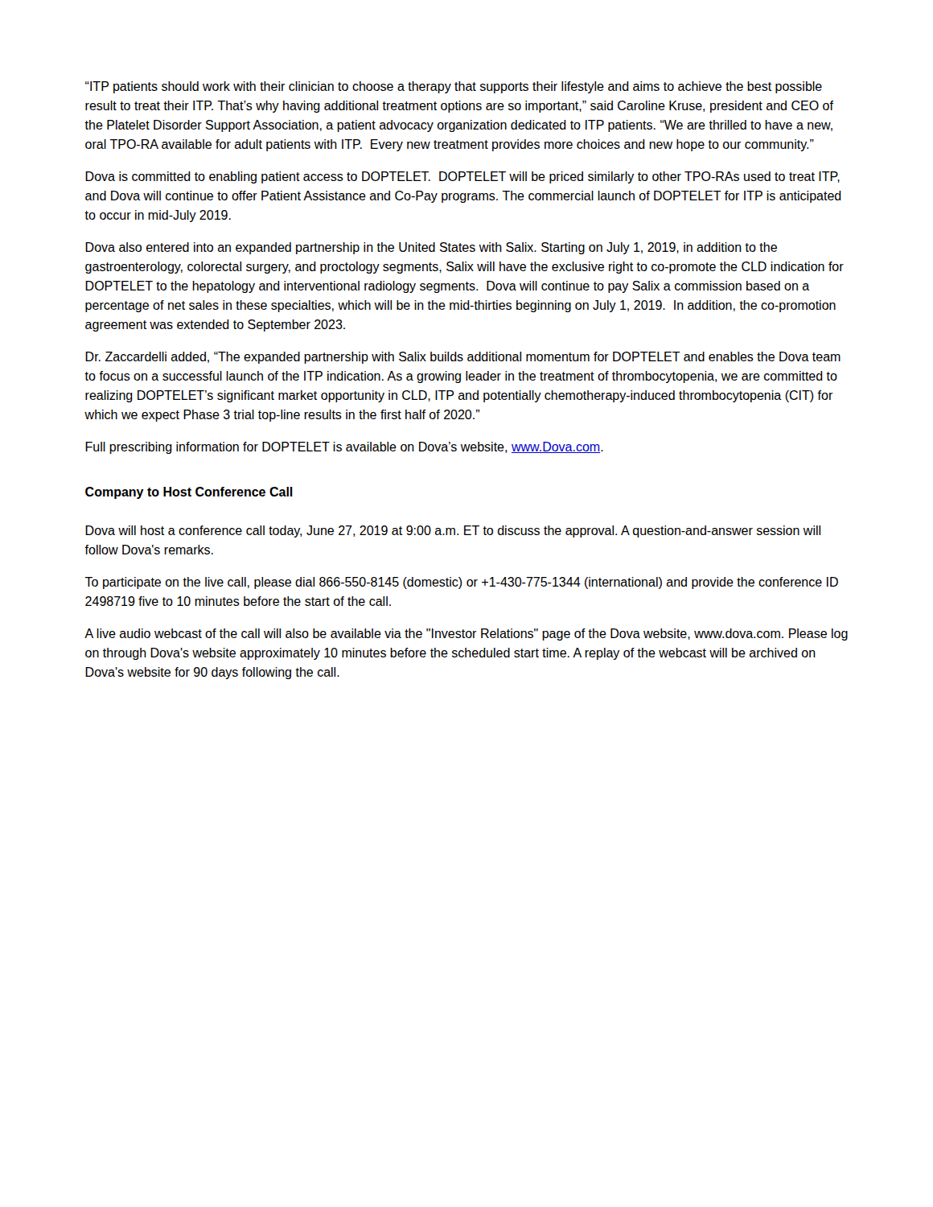“ITP patients should work with their clinician to choose a therapy that supports their lifestyle and aims to achieve the best possible result to treat their ITP. That’s why having additional treatment options are so important,” said Caroline Kruse, president and CEO of the Platelet Disorder Support Association, a patient advocacy organization dedicated to ITP patients. “We are thrilled to have a new, oral TPO-RA available for adult patients with ITP. Every new treatment provides more choices and new hope to our community.”
Dova is committed to enabling patient access to DOPTELET. DOPTELET will be priced similarly to other TPO-RAs used to treat ITP, and Dova will continue to offer Patient Assistance and Co-Pay programs. The commercial launch of DOPTELET for ITP is anticipated to occur in mid-July 2019.
Dova also entered into an expanded partnership in the United States with Salix. Starting on July 1, 2019, in addition to the gastroenterology, colorectal surgery, and proctology segments, Salix will have the exclusive right to co-promote the CLD indication for DOPTELET to the hepatology and interventional radiology segments. Dova will continue to pay Salix a commission based on a percentage of net sales in these specialties, which will be in the mid-thirties beginning on July 1, 2019. In addition, the co-promotion agreement was extended to September 2023.
Dr. Zaccardelli added, “The expanded partnership with Salix builds additional momentum for DOPTELET and enables the Dova team to focus on a successful launch of the ITP indication. As a growing leader in the treatment of thrombocytopenia, we are committed to realizing DOPTELET’s significant market opportunity in CLD, ITP and potentially chemotherapy-induced thrombocytopenia (CIT) for which we expect Phase 3 trial top-line results in the first half of 2020.”
Full prescribing information for DOPTELET is available on Dova’s website, www.Dova.com.
Company to Host Conference Call
Dova will host a conference call today, June 27, 2019 at 9:00 a.m. ET to discuss the approval. A question-and-answer session will follow Dova's remarks.
To participate on the live call, please dial 866-550-8145 (domestic) or +1-430-775-1344 (international) and provide the conference ID 2498719 five to 10 minutes before the start of the call.
A live audio webcast of the call will also be available via the "Investor Relations" page of the Dova website, www.dova.com. Please log on through Dova's website approximately 10 minutes before the scheduled start time. A replay of the webcast will be archived on Dova's website for 90 days following the call.